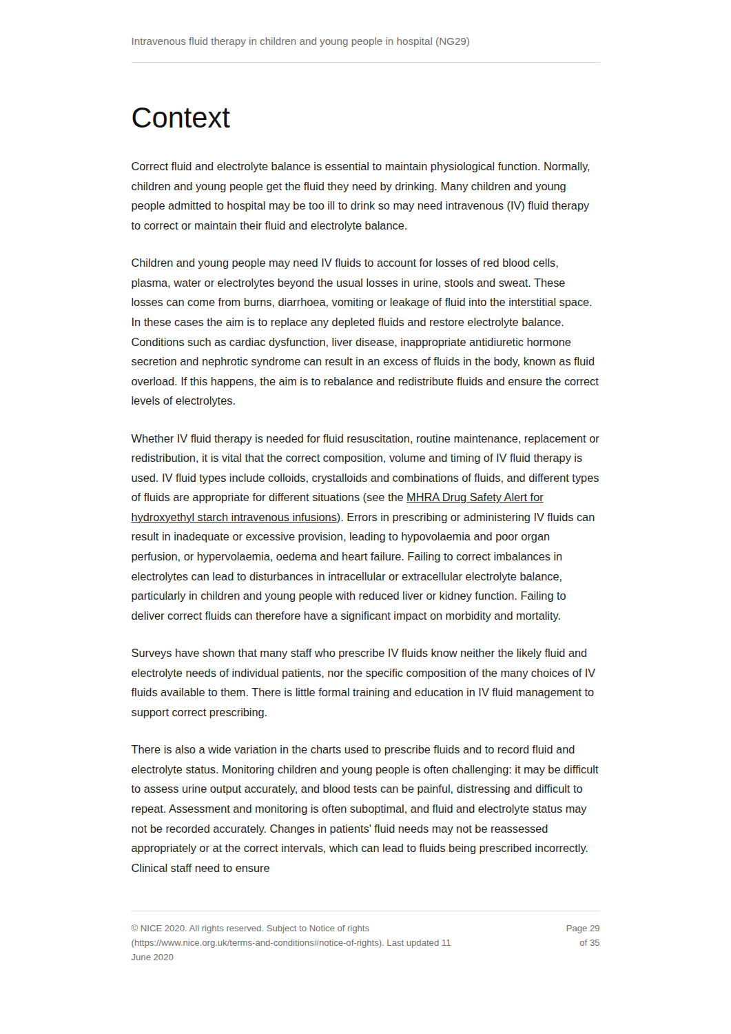Intravenous fluid therapy in children and young people in hospital (NG29)
Context
Correct fluid and electrolyte balance is essential to maintain physiological function. Normally, children and young people get the fluid they need by drinking. Many children and young people admitted to hospital may be too ill to drink so may need intravenous (IV) fluid therapy to correct or maintain their fluid and electrolyte balance.
Children and young people may need IV fluids to account for losses of red blood cells, plasma, water or electrolytes beyond the usual losses in urine, stools and sweat. These losses can come from burns, diarrhoea, vomiting or leakage of fluid into the interstitial space. In these cases the aim is to replace any depleted fluids and restore electrolyte balance. Conditions such as cardiac dysfunction, liver disease, inappropriate antidiuretic hormone secretion and nephrotic syndrome can result in an excess of fluids in the body, known as fluid overload. If this happens, the aim is to rebalance and redistribute fluids and ensure the correct levels of electrolytes.
Whether IV fluid therapy is needed for fluid resuscitation, routine maintenance, replacement or redistribution, it is vital that the correct composition, volume and timing of IV fluid therapy is used. IV fluid types include colloids, crystalloids and combinations of fluids, and different types of fluids are appropriate for different situations (see the MHRA Drug Safety Alert for hydroxyethyl starch intravenous infusions). Errors in prescribing or administering IV fluids can result in inadequate or excessive provision, leading to hypovolaemia and poor organ perfusion, or hypervolaemia, oedema and heart failure. Failing to correct imbalances in electrolytes can lead to disturbances in intracellular or extracellular electrolyte balance, particularly in children and young people with reduced liver or kidney function. Failing to deliver correct fluids can therefore have a significant impact on morbidity and mortality.
Surveys have shown that many staff who prescribe IV fluids know neither the likely fluid and electrolyte needs of individual patients, nor the specific composition of the many choices of IV fluids available to them. There is little formal training and education in IV fluid management to support correct prescribing.
There is also a wide variation in the charts used to prescribe fluids and to record fluid and electrolyte status. Monitoring children and young people is often challenging: it may be difficult to assess urine output accurately, and blood tests can be painful, distressing and difficult to repeat. Assessment and monitoring is often suboptimal, and fluid and electrolyte status may not be recorded accurately. Changes in patients' fluid needs may not be reassessed appropriately or at the correct intervals, which can lead to fluids being prescribed incorrectly. Clinical staff need to ensure
© NICE 2020. All rights reserved. Subject to Notice of rights (https://www.nice.org.uk/terms-and-conditions#notice-of-rights). Last updated 11 June 2020
Page 29
of 35